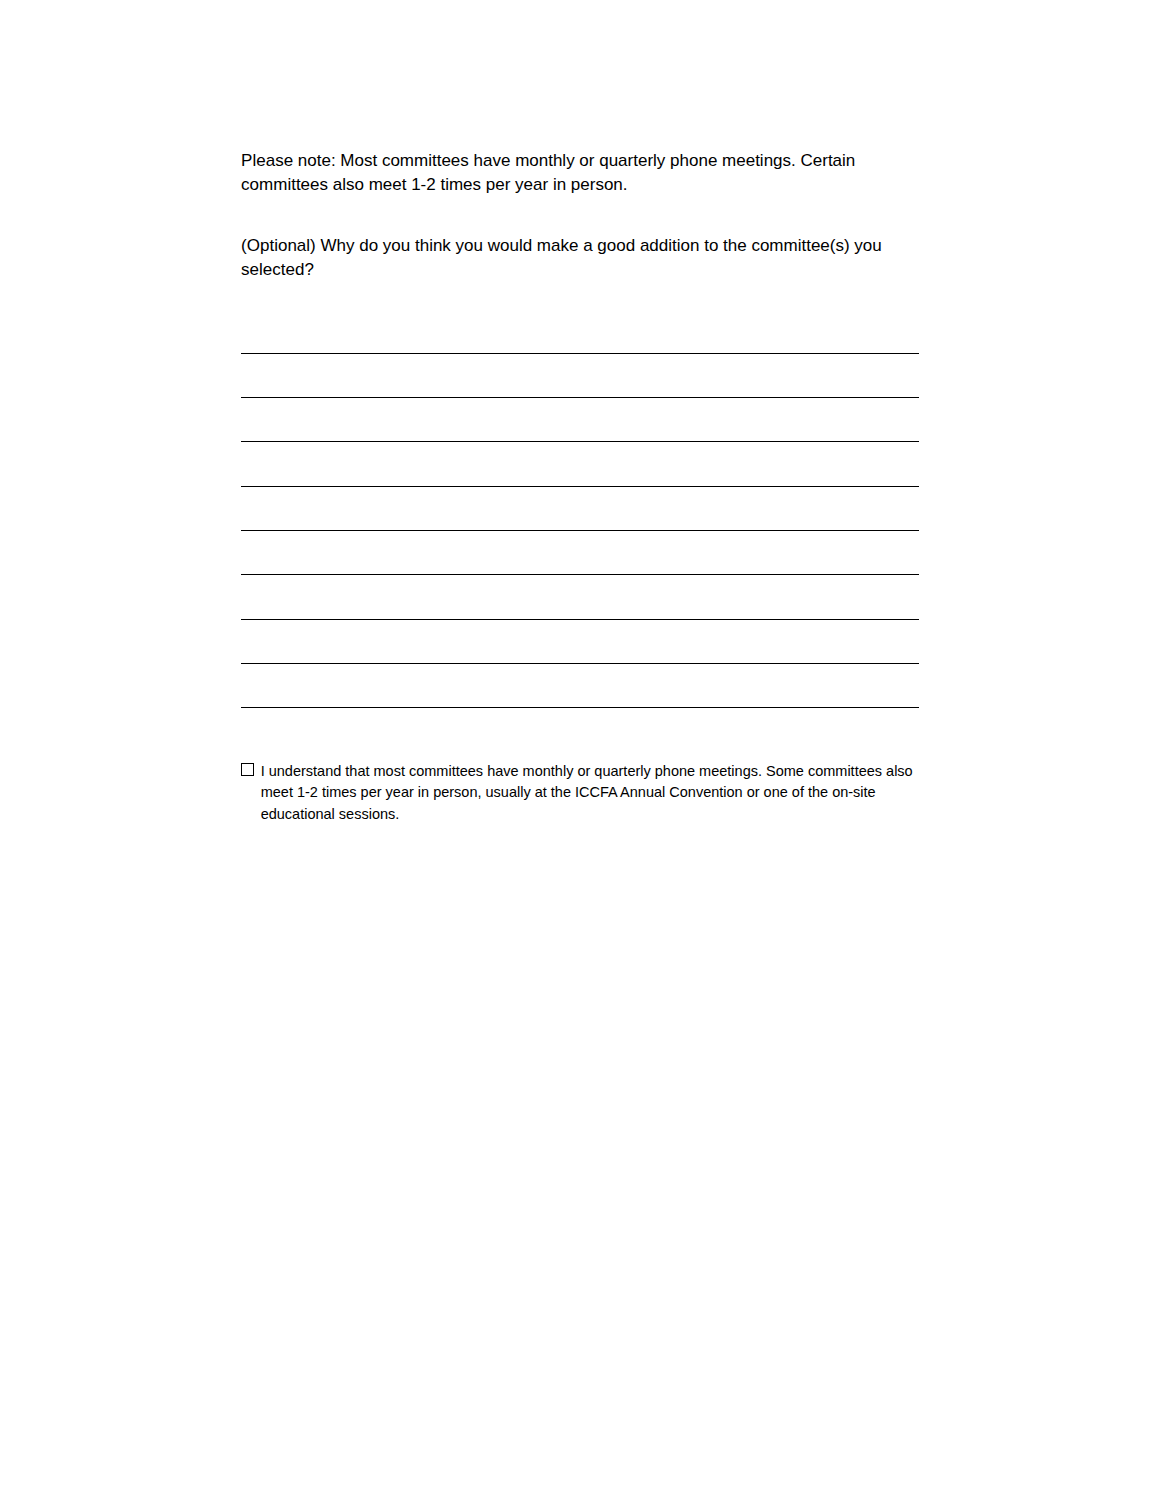Please note: Most committees have monthly or quarterly phone meetings. Certain committees also meet 1-2 times per year in person.
(Optional) Why do you think you would make a good addition to the committee(s) you selected?
I understand that most committees have monthly or quarterly phone meetings. Some committees also meet 1-2 times per year in person, usually at the ICCFA Annual Convention or one of the on-site educational sessions.